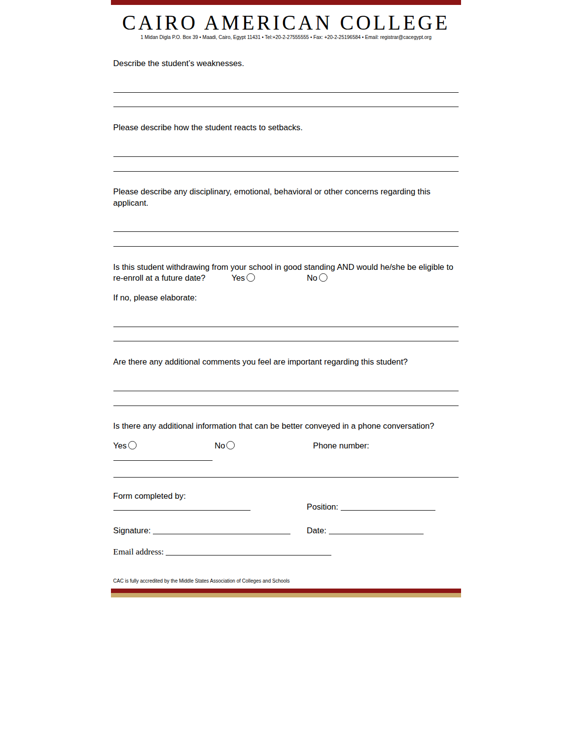CAIRO AMERICAN COLLEGE
1 Midan Digla P.O. Box 39 • Maadi, Cairo, Egypt 11431 • Tel:+20-2-27555555 • Fax: +20-2-25196584 • Email: registrar@cacegypt.org
Describe the student’s weaknesses.
Please describe how the student reacts to setbacks.
Please describe any disciplinary, emotional, behavioral or other concerns regarding this applicant.
Is this student withdrawing from your school in good standing AND would he/she be eligible to re-enroll at a future date? Yes No
If no, please elaborate:
Are there any additional comments you feel are important regarding this student?
Is there any additional information that can be better conveyed in a phone conversation?
Yes No Phone number:
| Form completed by: | Position: |
| Signature: | Date: |
Email address:
CAC is fully accredited by the Middle States Association of Colleges and Schools